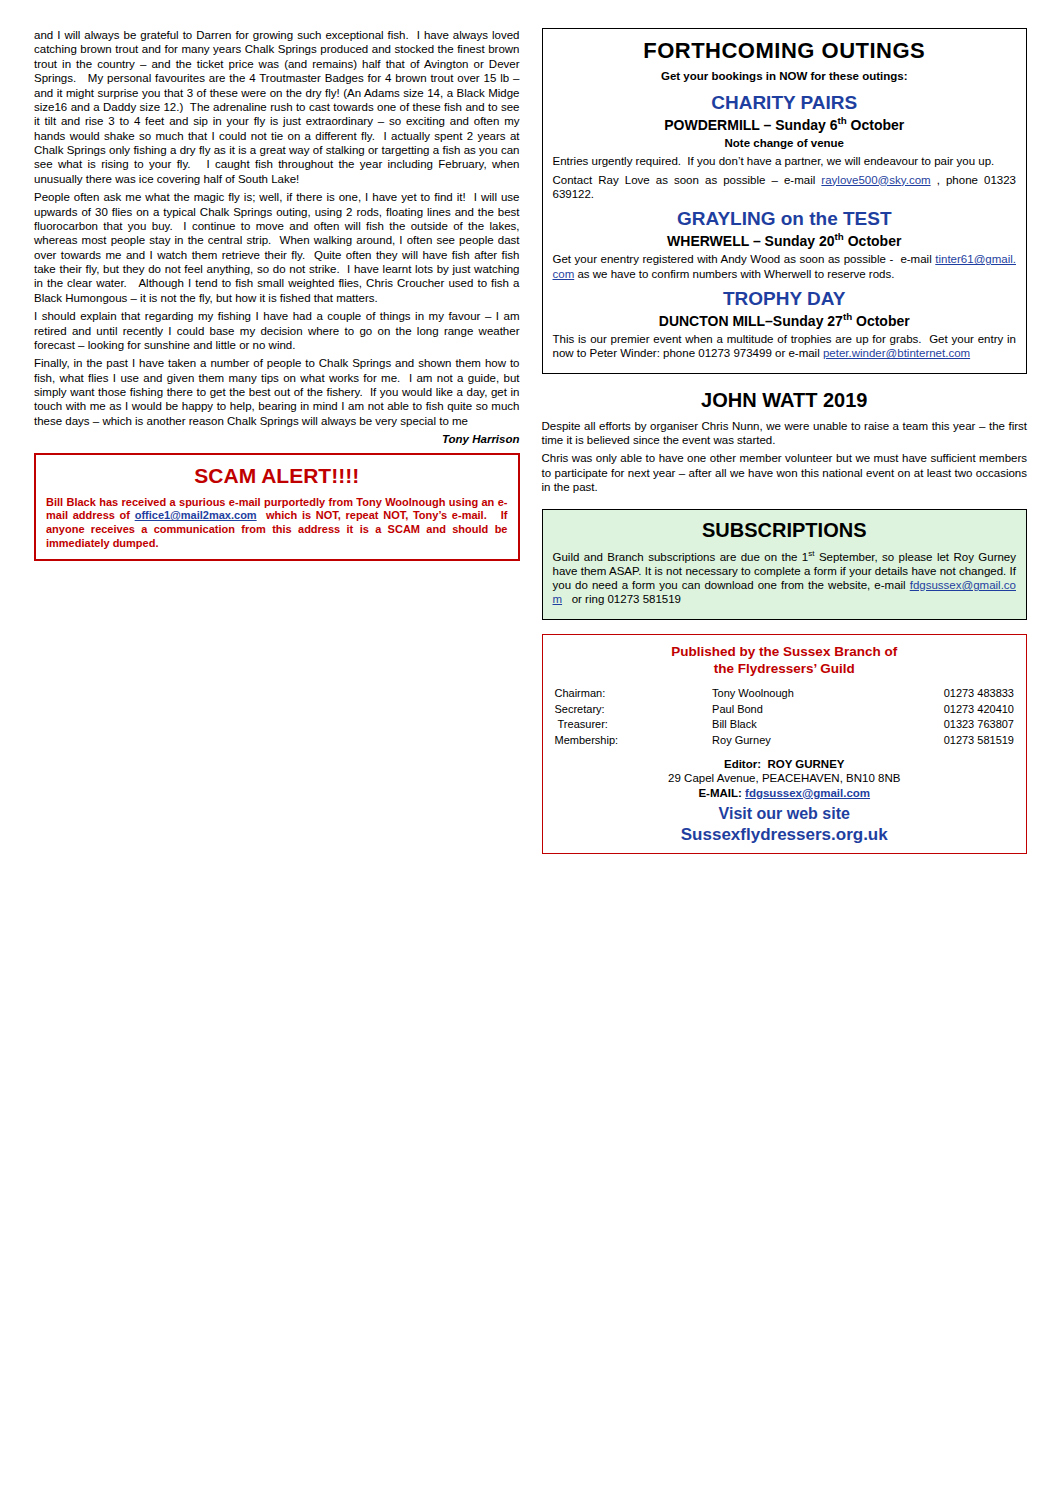and I will always be grateful to Darren for growing such exceptional fish. I have always loved catching brown trout and for many years Chalk Springs produced and stocked the finest brown trout in the country – and the ticket price was (and remains) half that of Avington or Dever Springs. My personal favourites are the 4 Troutmaster Badges for 4 brown trout over 15 lb – and it might surprise you that 3 of these were on the dry fly! (An Adams size 14, a Black Midge size16 and a Daddy size 12.) The adrenaline rush to cast towards one of these fish and to see it tilt and rise 3 to 4 feet and sip in your fly is just extraordinary – so exciting and often my hands would shake so much that I could not tie on a different fly. I actually spent 2 years at Chalk Springs only fishing a dry fly as it is a great way of stalking or targetting a fish as you can see what is rising to your fly. I caught fish throughout the year including February, when unusually there was ice covering half of South Lake!
People often ask me what the magic fly is; well, if there is one, I have yet to find it! I will use upwards of 30 flies on a typical Chalk Springs outing, using 2 rods, floating lines and the best fluorocarbon that you buy. I continue to move and often will fish the outside of the lakes, whereas most people stay in the central strip. When walking around, I often see people dast over towards me and I watch them retrieve their fly. Quite often they will have fish after fish take their fly, but they do not feel anything, so do not strike. I have learnt lots by just watching in the clear water. Although I tend to fish small weighted flies, Chris Croucher used to fish a Black Humongous – it is not the fly, but how it is fished that matters.
I should explain that regarding my fishing I have had a couple of things in my favour – I am retired and until recently I could base my decision where to go on the long range weather forecast – looking for sunshine and little or no wind.
Finally, in the past I have taken a number of people to Chalk Springs and shown them how to fish, what flies I use and given them many tips on what works for me. I am not a guide, but simply want those fishing there to get the best out of the fishery. If you would like a day, get in touch with me as I would be happy to help, bearing in mind I am not able to fish quite so much these days – which is another reason Chalk Springs will always be very special to me
Tony Harrison
SCAM ALERT!!!!
Bill Black has received a spurious e-mail purportedly from Tony Woolnough using an e-mail address of office1@mail2max.com which is NOT, repeat NOT, Tony’s e-mail. If anyone receives a communication from this address it is a SCAM and should be immediately dumped.
FORTHCOMING OUTINGS
Get your bookings in NOW for these outings:
CHARITY PAIRS
POWDERMILL – Sunday 6th October
Note change of venue
Entries urgently required. If you don’t have a partner, we will endeavour to pair you up.
Contact Ray Love as soon as possible – e-mail raylove500@sky.com , phone 01323 639122.
GRAYLING on the TEST
WHERWELL – Sunday 20th October
Get your enentry registered with Andy Wood as soon as possible - e-mail tinter61@gmail.com as we have to confirm numbers with Wherwell to reserve rods.
TROPHY DAY
DUNCTON MILL–Sunday 27th October
This is our premier event when a multitude of trophies are up for grabs. Get your entry in now to Peter Winder: phone 01273 973499 or e-mail peter.winder@btinternet.com
JOHN WATT 2019
Despite all efforts by organiser Chris Nunn, we were unable to raise a team this year – the first time it is believed since the event was started.
Chris was only able to have one other member volunteer but we must have sufficient members to participate for next year – after all we have won this national event on at least two occasions in the past.
SUBSCRIPTIONS
Guild and Branch subscriptions are due on the 1st September, so please let Roy Gurney have them ASAP. It is not necessary to complete a form if your details have not changed. If you do need a form you can download one from the website, e-mail fdgsussex@gmail.com or ring 01273 581519
Published by the Sussex Branch of
the Flydressers’ Guild
| Chairman: | Tony Woolnough | 01273 483833 |
| Secretary: | Paul Bond | 01273 420410 |
| Treasurer: | Bill Black | 01323 763807 |
| Membership: | Roy Gurney | 01273 581519 |
Editor: ROY GURNEY
29 Capel Avenue, PEACEHAVEN, BN10 8NB
E-MAIL: fdgsussex@gmail.com
Visit our web site
Sussexflydressers.org.uk